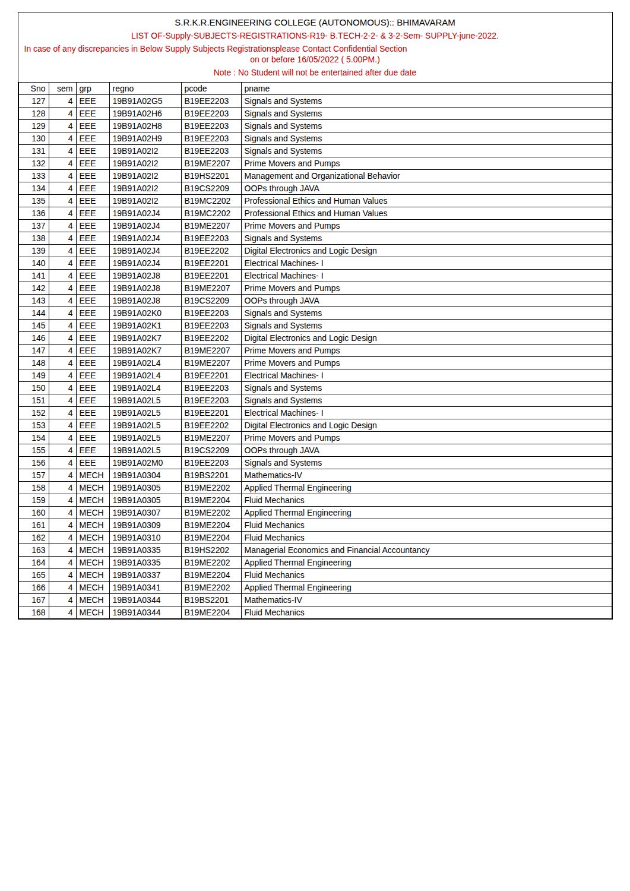S.R.K.R.ENGINEERING COLLEGE (AUTONOMOUS):: BHIMAVARAM
LIST OF-Supply-SUBJECTS-REGISTRATIONS-R19- B.TECH-2-2- & 3-2-Sem- SUPPLY-june-2022.
In case of any discrepancies in Below Supply Subjects Registrationsplease Contact Confidential Section
on or before 16/05/2022 ( 5.00PM.)
Note : No Student will not be entertained after due date
| Sno | sem | grp | regno | pcode | pname |
| --- | --- | --- | --- | --- | --- |
| 127 | 4 | EEE | 19B91A02G5 | B19EE2203 | Signals and Systems |
| 128 | 4 | EEE | 19B91A02H6 | B19EE2203 | Signals and Systems |
| 129 | 4 | EEE | 19B91A02H8 | B19EE2203 | Signals and Systems |
| 130 | 4 | EEE | 19B91A02H9 | B19EE2203 | Signals and Systems |
| 131 | 4 | EEE | 19B91A02I2 | B19EE2203 | Signals and Systems |
| 132 | 4 | EEE | 19B91A02I2 | B19ME2207 | Prime Movers and Pumps |
| 133 | 4 | EEE | 19B91A02I2 | B19HS2201 | Management and Organizational Behavior |
| 134 | 4 | EEE | 19B91A02I2 | B19CS2209 | OOPs through JAVA |
| 135 | 4 | EEE | 19B91A02I2 | B19MC2202 | Professional Ethics and Human Values |
| 136 | 4 | EEE | 19B91A02J4 | B19MC2202 | Professional Ethics and Human Values |
| 137 | 4 | EEE | 19B91A02J4 | B19ME2207 | Prime Movers and Pumps |
| 138 | 4 | EEE | 19B91A02J4 | B19EE2203 | Signals and Systems |
| 139 | 4 | EEE | 19B91A02J4 | B19EE2202 | Digital Electronics and Logic Design |
| 140 | 4 | EEE | 19B91A02J4 | B19EE2201 | Electrical Machines- I |
| 141 | 4 | EEE | 19B91A02J8 | B19EE2201 | Electrical Machines- I |
| 142 | 4 | EEE | 19B91A02J8 | B19ME2207 | Prime Movers and Pumps |
| 143 | 4 | EEE | 19B91A02J8 | B19CS2209 | OOPs through JAVA |
| 144 | 4 | EEE | 19B91A02K0 | B19EE2203 | Signals and Systems |
| 145 | 4 | EEE | 19B91A02K1 | B19EE2203 | Signals and Systems |
| 146 | 4 | EEE | 19B91A02K7 | B19EE2202 | Digital Electronics and Logic Design |
| 147 | 4 | EEE | 19B91A02K7 | B19ME2207 | Prime Movers and Pumps |
| 148 | 4 | EEE | 19B91A02L4 | B19ME2207 | Prime Movers and Pumps |
| 149 | 4 | EEE | 19B91A02L4 | B19EE2201 | Electrical Machines- I |
| 150 | 4 | EEE | 19B91A02L4 | B19EE2203 | Signals and Systems |
| 151 | 4 | EEE | 19B91A02L5 | B19EE2203 | Signals and Systems |
| 152 | 4 | EEE | 19B91A02L5 | B19EE2201 | Electrical Machines- I |
| 153 | 4 | EEE | 19B91A02L5 | B19EE2202 | Digital Electronics and Logic Design |
| 154 | 4 | EEE | 19B91A02L5 | B19ME2207 | Prime Movers and Pumps |
| 155 | 4 | EEE | 19B91A02L5 | B19CS2209 | OOPs through JAVA |
| 156 | 4 | EEE | 19B91A02M0 | B19EE2203 | Signals and Systems |
| 157 | 4 | MECH | 19B91A0304 | B19BS2201 | Mathematics-IV |
| 158 | 4 | MECH | 19B91A0305 | B19ME2202 | Applied Thermal Engineering |
| 159 | 4 | MECH | 19B91A0305 | B19ME2204 | Fluid Mechanics |
| 160 | 4 | MECH | 19B91A0307 | B19ME2202 | Applied Thermal Engineering |
| 161 | 4 | MECH | 19B91A0309 | B19ME2204 | Fluid Mechanics |
| 162 | 4 | MECH | 19B91A0310 | B19ME2204 | Fluid Mechanics |
| 163 | 4 | MECH | 19B91A0335 | B19HS2202 | Managerial Economics and Financial Accountancy |
| 164 | 4 | MECH | 19B91A0335 | B19ME2202 | Applied Thermal Engineering |
| 165 | 4 | MECH | 19B91A0337 | B19ME2204 | Fluid Mechanics |
| 166 | 4 | MECH | 19B91A0341 | B19ME2202 | Applied Thermal Engineering |
| 167 | 4 | MECH | 19B91A0344 | B19BS2201 | Mathematics-IV |
| 168 | 4 | MECH | 19B91A0344 | B19ME2204 | Fluid Mechanics |